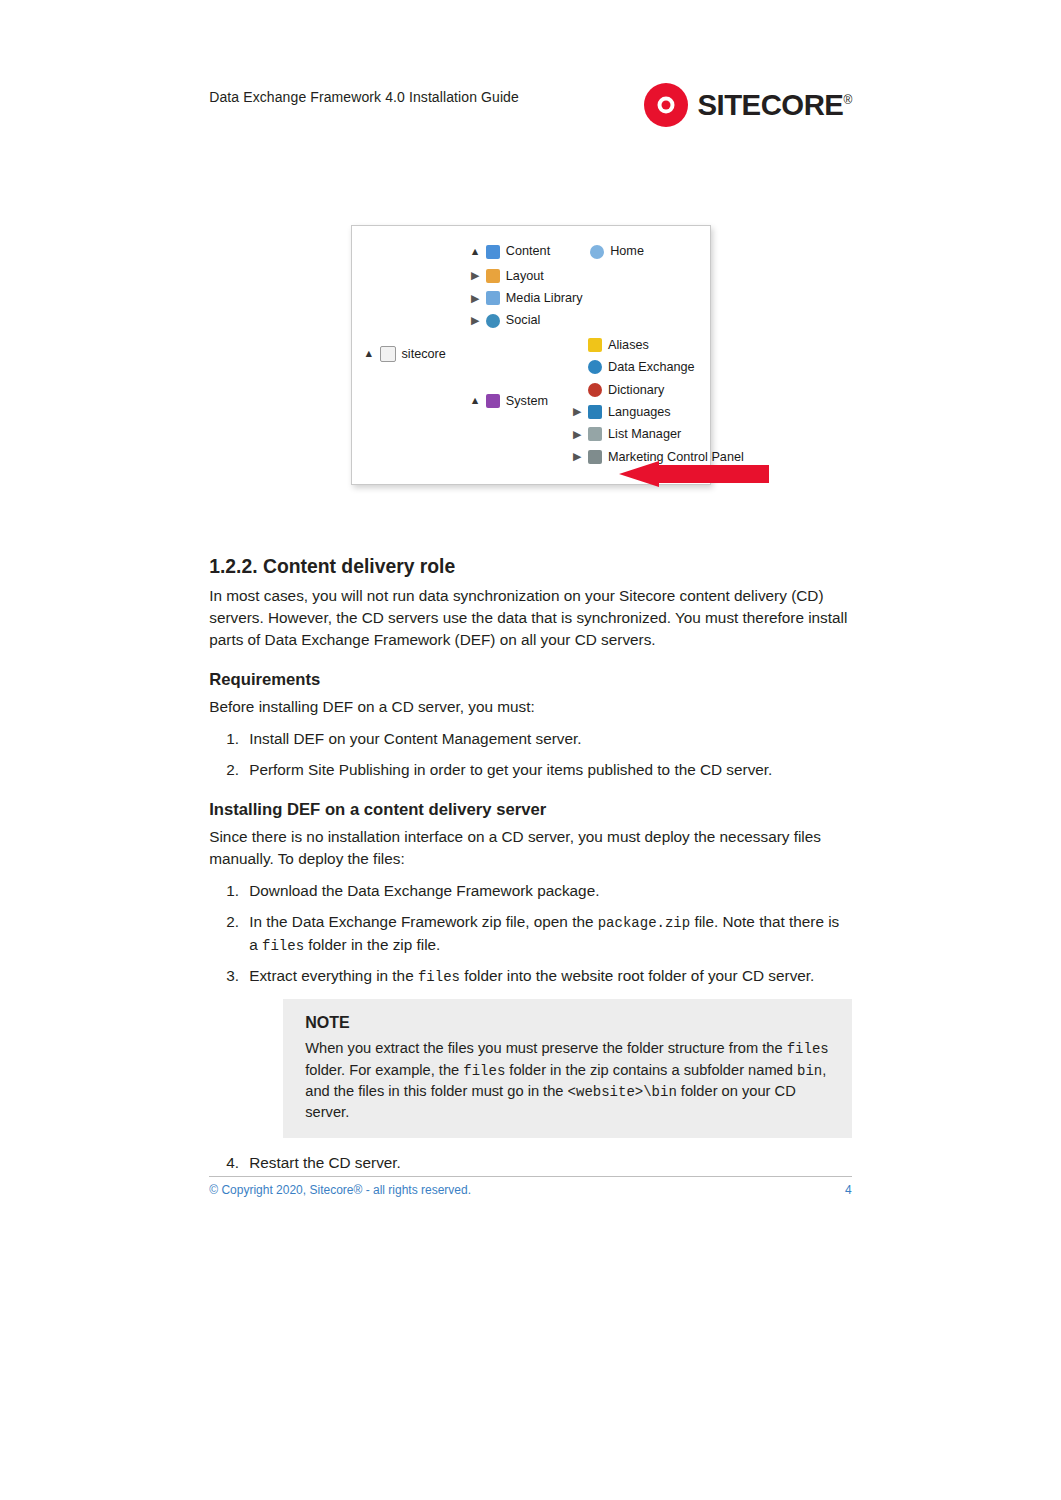Data Exchange Framework 4.0 Installation Guide
SITECORE®
▲ sitecore
▲ Content
▶ Home
▶ Layout
▶ Media Library
▶ Social
▲ System
▶ Aliases
▶ Data Exchange
▶ Dictionary
▶ Languages
▶ List Manager
▶ Marketing Control Panel
1.2.2. Content delivery role
In most cases, you will not run data synchronization on your Sitecore content delivery (CD) servers. However, the CD servers use the data that is synchronized. You must therefore install parts of Data Exchange Framework (DEF) on all your CD servers.
Requirements
Before installing DEF on a CD server, you must:
Install DEF on your Content Management server.
Perform Site Publishing in order to get your items published to the CD server.
Installing DEF on a content delivery server
Since there is no installation interface on a CD server, you must deploy the necessary files manually. To deploy the files:
Download the Data Exchange Framework package.
In the Data Exchange Framework zip file, open the package.zip file. Note that there is a files folder in the zip file.
Extract everything in the files folder into the website root folder of your CD server.
NOTE
When you extract the files you must preserve the folder structure from the files folder. For example, the files folder in the zip contains a subfolder named bin, and the files in this folder must go in the <website>\bin folder on your CD server.
Restart the CD server.
© Copyright 2020, Sitecore® - all rights reserved.
4